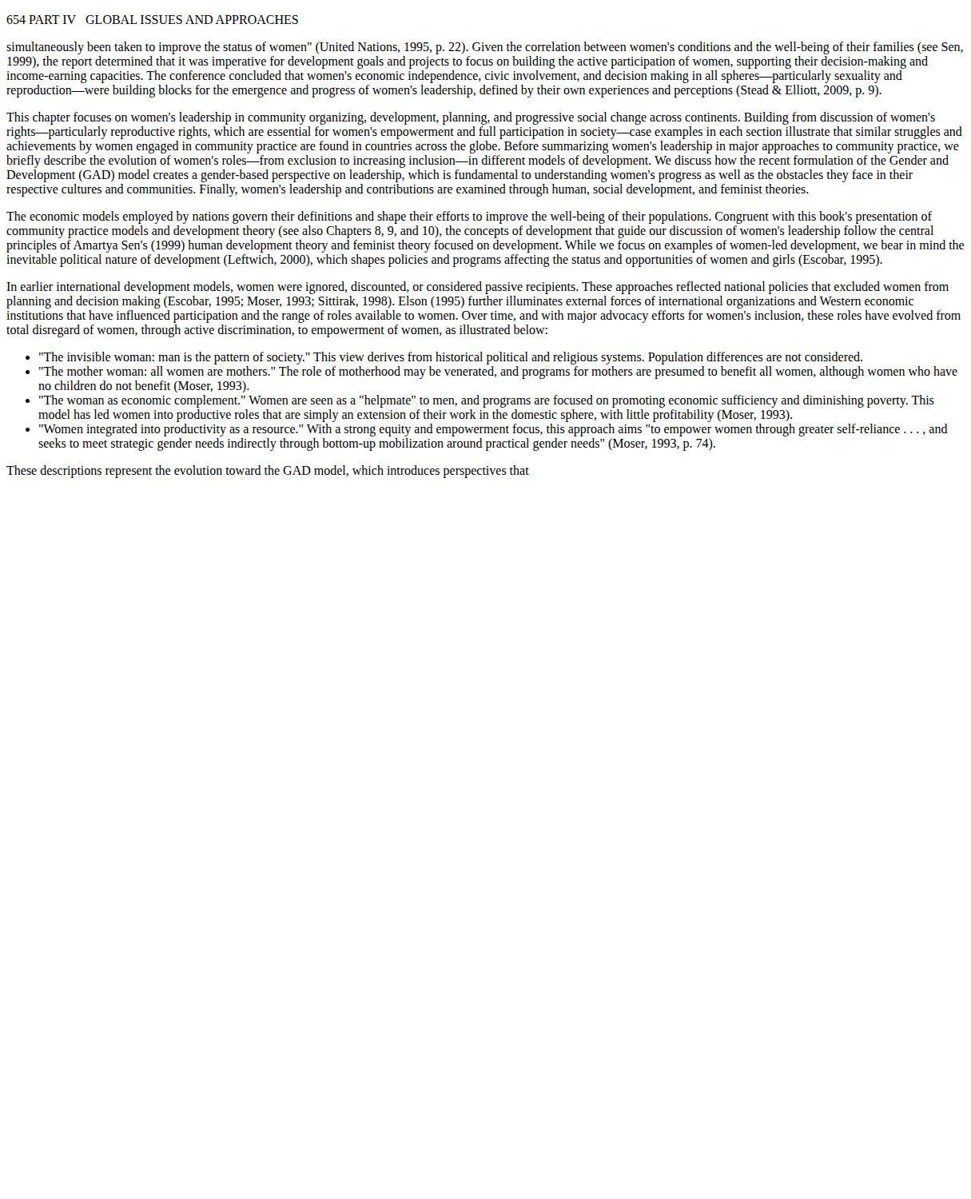654 PART IV GLOBAL ISSUES AND APPROACHES
simultaneously been taken to improve the status of women" (United Nations, 1995, p. 22). Given the correlation between women's conditions and the well-being of their families (see Sen, 1999), the report determined that it was imperative for development goals and projects to focus on building the active participation of women, supporting their decision-making and income-earning capacities. The conference concluded that women's economic independence, civic involvement, and decision making in all spheres—particularly sexuality and reproduction—were building blocks for the emergence and progress of women's leadership, defined by their own experiences and perceptions (Stead & Elliott, 2009, p. 9).
This chapter focuses on women's leadership in community organizing, development, planning, and progressive social change across continents. Building from discussion of women's rights—particularly reproductive rights, which are essential for women's empowerment and full participation in society—case examples in each section illustrate that similar struggles and achievements by women engaged in community practice are found in countries across the globe. Before summarizing women's leadership in major approaches to community practice, we briefly describe the evolution of women's roles—from exclusion to increasing inclusion—in different models of development. We discuss how the recent formulation of the Gender and Development (GAD) model creates a gender-based perspective on leadership, which is fundamental to understanding women's progress as well as the obstacles they face in their respective cultures and communities. Finally, women's leadership and contributions are examined through human, social development, and feminist theories.
The economic models employed by nations govern their definitions and shape their efforts to improve the well-being of their populations. Congruent with this book's presentation of community practice models and development theory (see also Chapters 8, 9, and 10), the concepts of development that guide our discussion of women's leadership follow the central principles of Amartya Sen's (1999) human development theory and feminist theory focused on development. While we focus on examples of women-led development, we bear in mind the inevitable political nature of development (Leftwich, 2000), which shapes policies and programs affecting the status and opportunities of women and girls (Escobar, 1995).
In earlier international development models, women were ignored, discounted, or considered passive recipients. These approaches reflected national policies that excluded women from planning and decision making (Escobar, 1995; Moser, 1993; Sittirak, 1998). Elson (1995) further illuminates external forces of international organizations and Western economic institutions that have influenced participation and the range of roles available to women. Over time, and with major advocacy efforts for women's inclusion, these roles have evolved from total disregard of women, through active discrimination, to empowerment of women, as illustrated below:
"The invisible woman: man is the pattern of society." This view derives from historical political and religious systems. Population differences are not considered.
"The mother woman: all women are mothers." The role of motherhood may be venerated, and programs for mothers are presumed to benefit all women, although women who have no children do not benefit (Moser, 1993).
"The woman as economic complement." Women are seen as a "helpmate" to men, and programs are focused on promoting economic sufficiency and diminishing poverty. This model has led women into productive roles that are simply an extension of their work in the domestic sphere, with little profitability (Moser, 1993).
"Women integrated into productivity as a resource." With a strong equity and empowerment focus, this approach aims "to empower women through greater self-reliance . . . , and seeks to meet strategic gender needs indirectly through bottom-up mobilization around practical gender needs" (Moser, 1993, p. 74).
These descriptions represent the evolution toward the GAD model, which introduces perspectives that